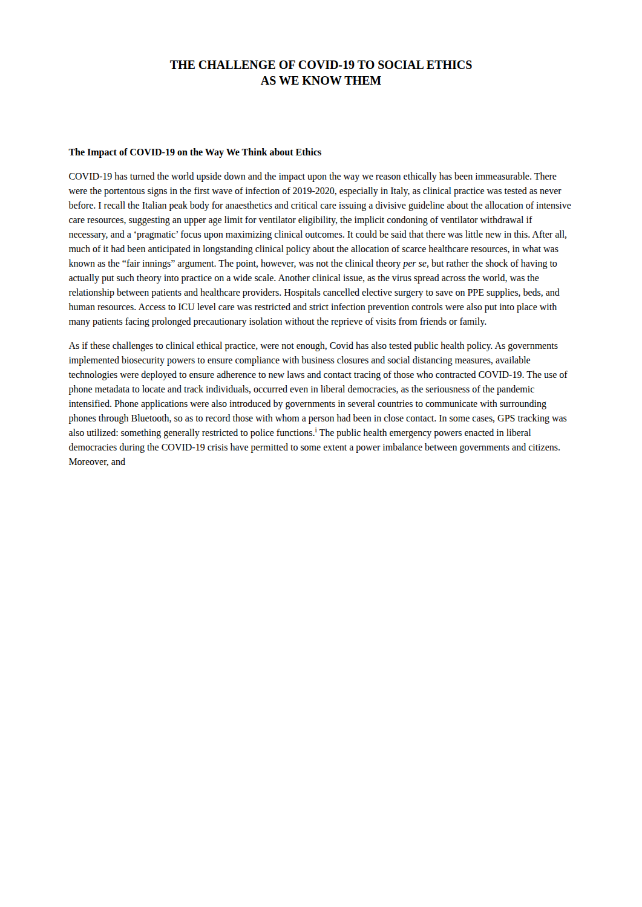THE CHALLENGE OF COVID-19 TO SOCIAL ETHICS
AS WE KNOW THEM
The Impact of COVID-19 on the Way We Think about Ethics
COVID-19 has turned the world upside down and the impact upon the way we reason ethically has been immeasurable. There were the portentous signs in the first wave of infection of 2019-2020, especially in Italy, as clinical practice was tested as never before. I recall the Italian peak body for anaesthetics and critical care issuing a divisive guideline about the allocation of intensive care resources, suggesting an upper age limit for ventilator eligibility, the implicit condoning of ventilator withdrawal if necessary, and a ‘pragmatic’ focus upon maximizing clinical outcomes. It could be said that there was little new in this. After all, much of it had been anticipated in longstanding clinical policy about the allocation of scarce healthcare resources, in what was known as the “fair innings” argument. The point, however, was not the clinical theory per se, but rather the shock of having to actually put such theory into practice on a wide scale. Another clinical issue, as the virus spread across the world, was the relationship between patients and healthcare providers. Hospitals cancelled elective surgery to save on PPE supplies, beds, and human resources. Access to ICU level care was restricted and strict infection prevention controls were also put into place with many patients facing prolonged precautionary isolation without the reprieve of visits from friends or family.
As if these challenges to clinical ethical practice, were not enough, Covid has also tested public health policy. As governments implemented biosecurity powers to ensure compliance with business closures and social distancing measures, available technologies were deployed to ensure adherence to new laws and contact tracing of those who contracted COVID-19. The use of phone metadata to locate and track individuals, occurred even in liberal democracies, as the seriousness of the pandemic intensified. Phone applications were also introduced by governments in several countries to communicate with surrounding phones through Bluetooth, so as to record those with whom a person had been in close contact. In some cases, GPS tracking was also utilized: something generally restricted to police functions.i The public health emergency powers enacted in liberal democracies during the COVID-19 crisis have permitted to some extent a power imbalance between governments and citizens. Moreover, and